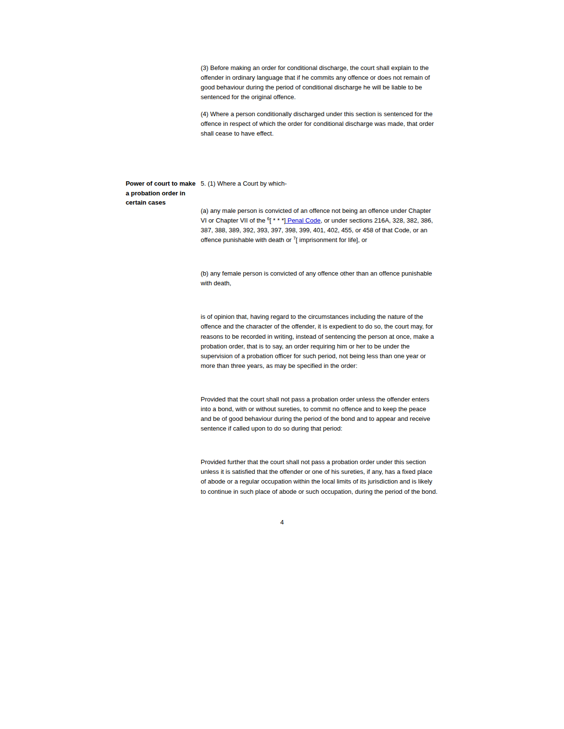| | (3) Before making an order for conditional discharge, the court shall explain to the offender in ordinary language that if he commits any offence or does not remain of good behaviour during the period of conditional discharge he will be liable to be sentenced for the original offence. (4) Where a person conditionally discharged under this section is sentenced for the offence in respect of which the order for conditional discharge was made, that order shall cease to have effect. |
| Power of court to make a probation order in certain cases | 5. (1) Where a Court by which- (a) any male person is convicted of an offence not being an offence under Chapter VI or Chapter VII of the 6 [ * * *] Penal Code , or under sections 216A, 328, 382, 386, 387, 388, 389, 392, 393, 397, 398, 399, 401, 402, 455, or 458 of that Code, or an offence punishable with death or 7 [ imprisonment for life], or (b) any female person is convicted of any offence other than an offence punishable with death, is of opinion that, having regard to the circumstances including the nature of the offence and the character of the offender, it is expedient to do so, the court may, for reasons to be recorded in writing, instead of sentencing the person at once, make a probation order, that is to say, an order requiring him or her to be under the supervision of a probation officer for such period, not being less than one year or more than three years, as may be specified in the order: Provided that the court shall not pass a probation order unless the offender enters into a bond, with or without sureties, to commit no offence and to keep the peace and be of good behaviour during the period of the bond and to appear and receive sentence if called upon to do so during that period: Provided further that the court shall not pass a probation order under this section unless it is satisfied that the offender or one of his sureties, if any, has a fixed place of abode or a regular occupation within the local limits of its jurisdiction and is likely to continue in such place of abode or such occupation, during the period of the bond. |
4